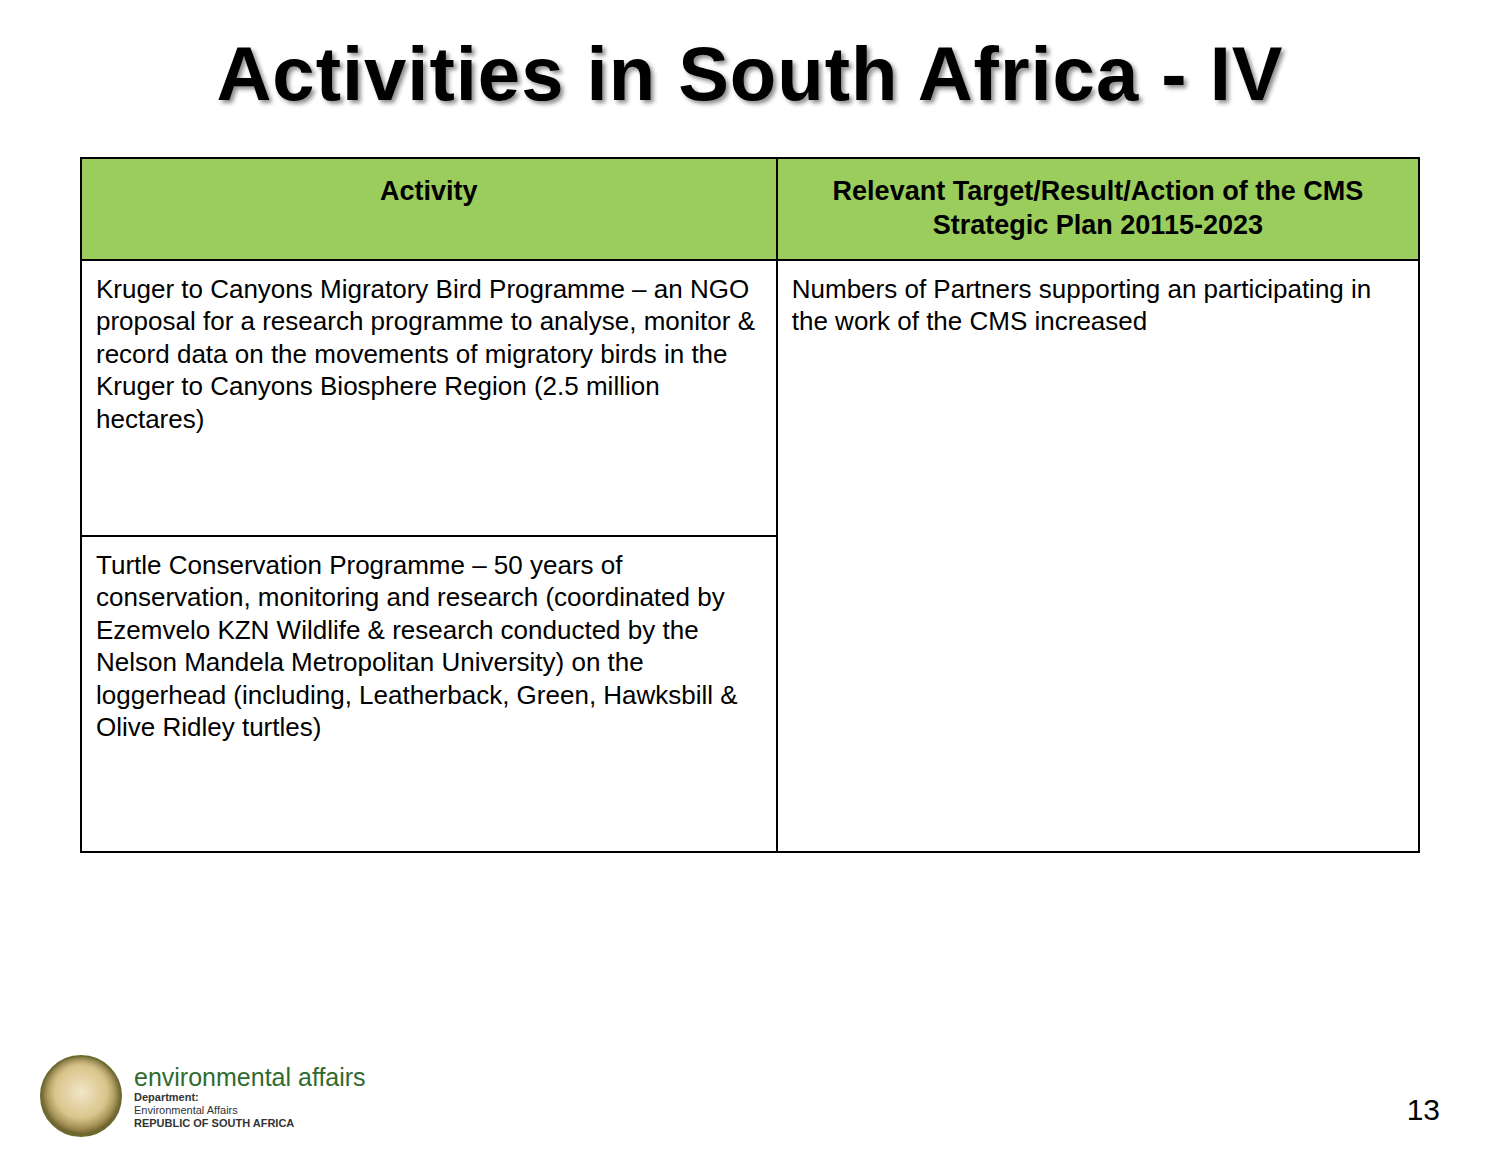Activities in South Africa - IV
| Activity | Relevant Target/Result/Action of the CMS Strategic Plan 20115-2023 |
| --- | --- |
| Kruger to Canyons Migratory Bird Programme – an NGO proposal for a research programme to analyse, monitor & record data on the movements of migratory birds in the Kruger to Canyons Biosphere Region (2.5 million hectares) | Numbers of Partners supporting an participating in the work of the CMS increased |
| Turtle Conservation Programme – 50 years of conservation, monitoring and research (coordinated by Ezemvelo KZN Wildlife & research conducted by the Nelson Mandela Metropolitan University) on the loggerhead (including, Leatherback, Green, Hawksbill & Olive Ridley turtles) |
environmental affairs
Department:
Environmental Affairs
REPUBLIC OF SOUTH AFRICA
13